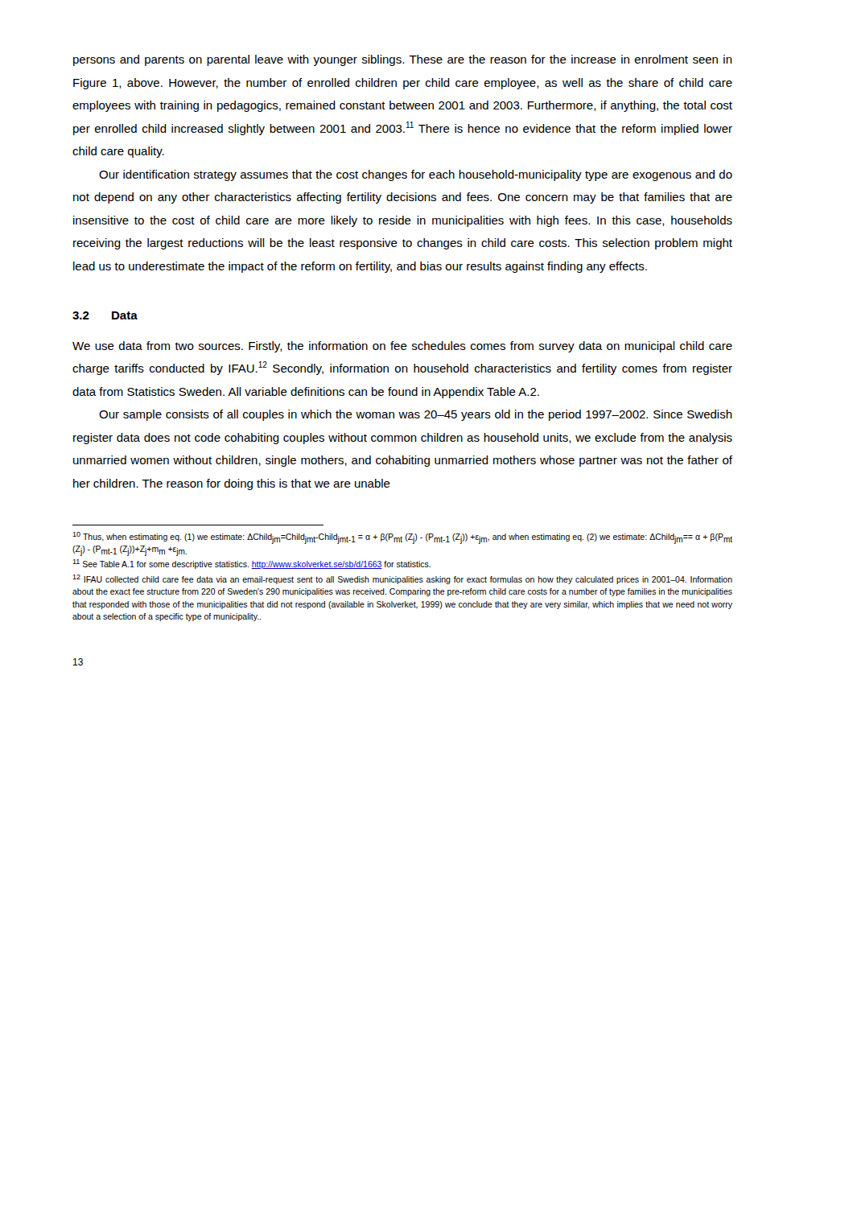persons and parents on parental leave with younger siblings. These are the reason for the increase in enrolment seen in Figure 1, above. However, the number of enrolled children per child care employee, as well as the share of child care employees with training in pedagogics, remained constant between 2001 and 2003. Furthermore, if anything, the total cost per enrolled child increased slightly between 2001 and 2003.11 There is hence no evidence that the reform implied lower child care quality.
Our identification strategy assumes that the cost changes for each household-municipality type are exogenous and do not depend on any other characteristics affecting fertility decisions and fees. One concern may be that families that are insensitive to the cost of child care are more likely to reside in municipalities with high fees. In this case, households receiving the largest reductions will be the least responsive to changes in child care costs. This selection problem might lead us to underestimate the impact of the reform on fertility, and bias our results against finding any effects.
3.2 Data
We use data from two sources. Firstly, the information on fee schedules comes from survey data on municipal child care charge tariffs conducted by IFAU.12 Secondly, information on household characteristics and fertility comes from register data from Statistics Sweden. All variable definitions can be found in Appendix Table A.2.
Our sample consists of all couples in which the woman was 20–45 years old in the period 1997–2002. Since Swedish register data does not code cohabiting couples without common children as household units, we exclude from the analysis unmarried women without children, single mothers, and cohabiting unmarried mothers whose partner was not the father of her children. The reason for doing this is that we are unable
10 Thus, when estimating eq. (1) we estimate: ΔChildjm=Childjmt-Childjmt-1 = α + β(Pmt (Zj) - (Pmt-1 (Zj)) +εjm, and when estimating eq. (2) we estimate: ΔChildjm== α + β(Pmt (Zj) - (Pmt-1 (Zj))+Zj+mm +εjm.
11 See Table A.1 for some descriptive statistics. http://www.skolverket.se/sb/d/1663 for statistics.
12 IFAU collected child care fee data via an email-request sent to all Swedish municipalities asking for exact formulas on how they calculated prices in 2001–04. Information about the exact fee structure from 220 of Sweden's 290 municipalities was received. Comparing the pre-reform child care costs for a number of type families in the municipalities that responded with those of the municipalities that did not respond (available in Skolverket, 1999) we conclude that they are very similar, which implies that we need not worry about a selection of a specific type of municipality..
13